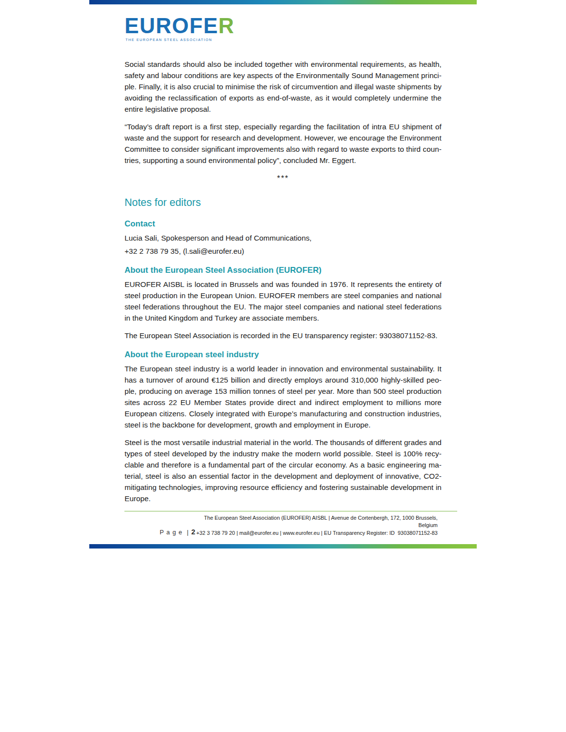EUROFER
THE EUROPEAN STEEL ASSOCIATION
Social standards should also be included together with environmental requirements, as health, safety and labour conditions are key aspects of the Environmentally Sound Management principle. Finally, it is also crucial to minimise the risk of circumvention and illegal waste shipments by avoiding the reclassification of exports as end-of-waste, as it would completely undermine the entire legislative proposal.
“Today’s draft report is a first step, especially regarding the facilitation of intra EU shipment of waste and the support for research and development. However, we encourage the Environment Committee to consider significant improvements also with regard to waste exports to third countries, supporting a sound environmental policy”, concluded Mr. Eggert.
***
Notes for editors
Contact
Lucia Sali, Spokesperson and Head of Communications,
+32 2 738 79 35, (l.sali@eurofer.eu)
About the European Steel Association (EUROFER)
EUROFER AISBL is located in Brussels and was founded in 1976. It represents the entirety of steel production in the European Union. EUROFER members are steel companies and national steel federations throughout the EU. The major steel companies and national steel federations in the United Kingdom and Turkey are associate members.
The European Steel Association is recorded in the EU transparency register: 93038071152-83.
About the European steel industry
The European steel industry is a world leader in innovation and environmental sustainability. It has a turnover of around €125 billion and directly employs around 310,000 highly-skilled people, producing on average 153 million tonnes of steel per year. More than 500 steel production sites across 22 EU Member States provide direct and indirect employment to millions more European citizens. Closely integrated with Europe’s manufacturing and construction industries, steel is the backbone for development, growth and employment in Europe.
Steel is the most versatile industrial material in the world. The thousands of different grades and types of steel developed by the industry make the modern world possible. Steel is 100% recyclable and therefore is a fundamental part of the circular economy. As a basic engineering material, steel is also an essential factor in the development and deployment of innovative, CO2-mitigating technologies, improving resource efficiency and fostering sustainable development in Europe.
P a g e | 2
The European Steel Association (EUROFER) AISBL | Avenue de Cortenbergh, 172, 1000 Brussels, Belgium
+32 3 738 79 20 | mail@eurofer.eu | www.eurofer.eu | EU Transparency Register: ID 93038071152-83